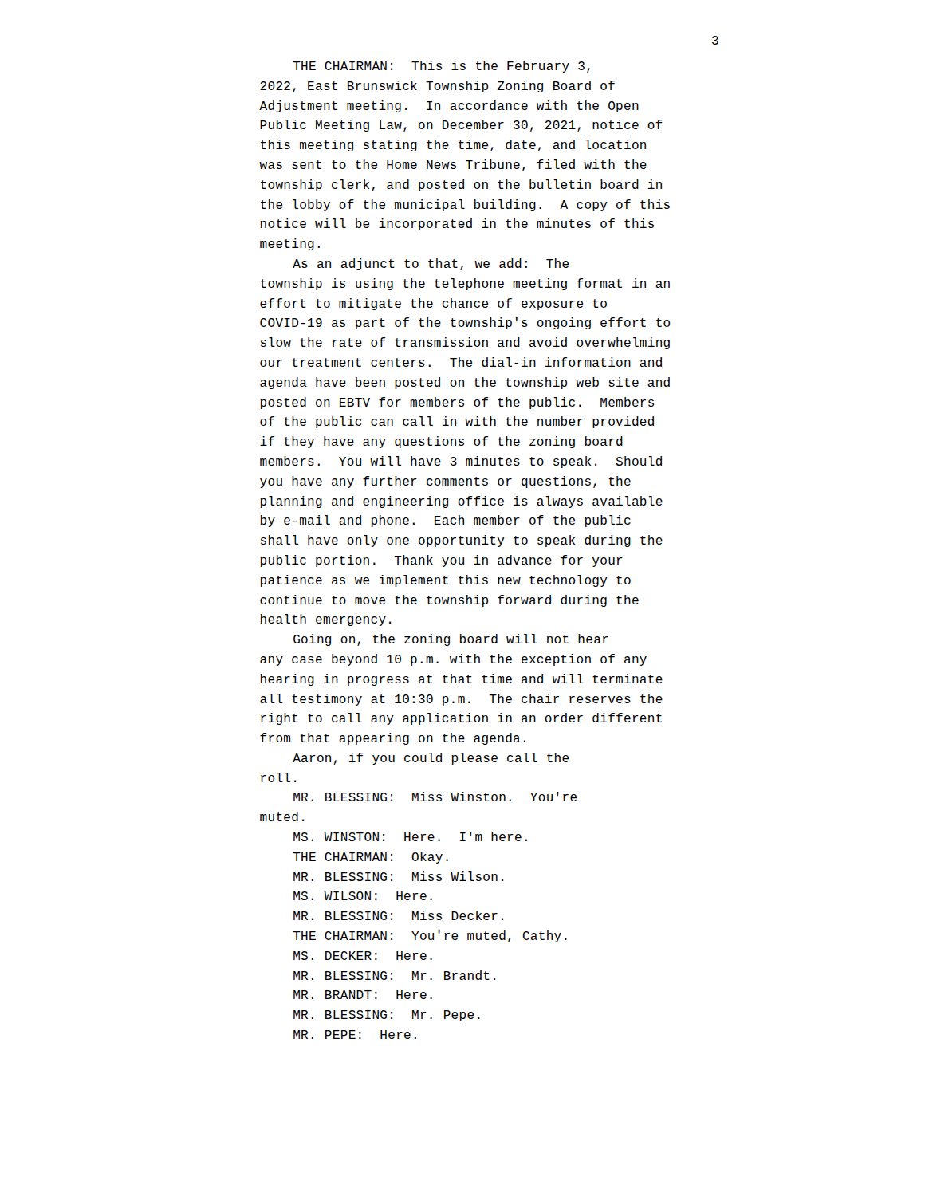3
THE CHAIRMAN: This is the February 3, 2022, East Brunswick Township Zoning Board of Adjustment meeting. In accordance with the Open Public Meeting Law, on December 30, 2021, notice of this meeting stating the time, date, and location was sent to the Home News Tribune, filed with the township clerk, and posted on the bulletin board in the lobby of the municipal building. A copy of this notice will be incorporated in the minutes of this meeting. As an adjunct to that, we add: The township is using the telephone meeting format in an effort to mitigate the chance of exposure to COVID-19 as part of the township's ongoing effort to slow the rate of transmission and avoid overwhelming our treatment centers. The dial-in information and agenda have been posted on the township web site and posted on EBTV for members of the public. Members of the public can call in with the number provided if they have any questions of the zoning board members. You will have 3 minutes to speak. Should you have any further comments or questions, the planning and engineering office is always available by e-mail and phone. Each member of the public shall have only one opportunity to speak during the public portion. Thank you in advance for your patience as we implement this new technology to continue to move the township forward during the health emergency. Going on, the zoning board will not hear any case beyond 10 p.m. with the exception of any hearing in progress at that time and will terminate all testimony at 10:30 p.m. The chair reserves the right to call any application in an order different from that appearing on the agenda. Aaron, if you could please call the roll. MR. BLESSING: Miss Winston. You're muted. MS. WINSTON: Here. I'm here. THE CHAIRMAN: Okay. MR. BLESSING: Miss Wilson. MS. WILSON: Here. MR. BLESSING: Miss Decker. THE CHAIRMAN: You're muted, Cathy. MS. DECKER: Here. MR. BLESSING: Mr. Brandt. MR. BRANDT: Here. MR. BLESSING: Mr. Pepe. MR. PEPE: Here.